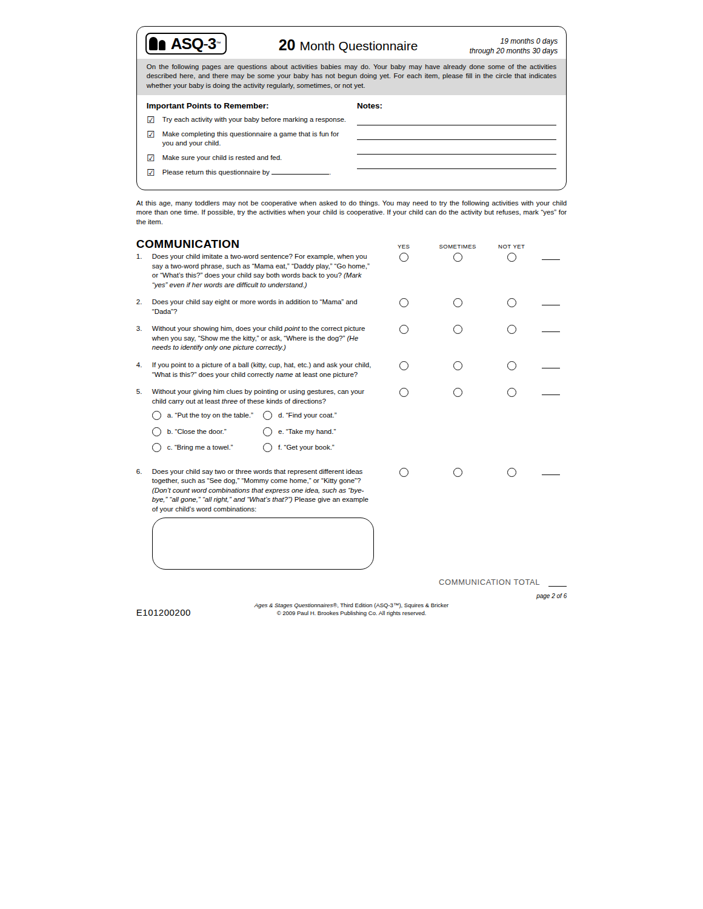ASQ-3™
20 Month Questionnaire
19 months 0 days
through 20 months 30 days
On the following pages are questions about activities babies may do. Your baby may have already done some of the activities described here, and there may be some your baby has not begun doing yet. For each item, please fill in the circle that indicates whether your baby is doing the activity regularly, sometimes, or not yet.
Important Points to Remember:
Try each activity with your baby before marking a response.
Make completing this questionnaire a game that is fun for you and your child.
Make sure your child is rested and fed.
Please return this questionnaire by .
Notes:
At this age, many toddlers may not be cooperative when asked to do things. You may need to try the following activities with your child more than one time. If possible, try the activities when your child is cooperative. If your child can do the activity but refuses, mark “yes” for the item.
COMMUNICATION
YES
SOMETIMES
NOT YET
1.
Does your child imitate a two-word sentence? For example, when you say a two-word phrase, such as “Mama eat,” “Daddy play,” “Go home,” or “What’s this?” does your child say both words back to you? (Mark “yes” even if her words are difficult to understand.)
2.
Does your child say eight or more words in addition to “Mama” and “Dada”?
3.
Without your showing him, does your child point to the correct picture when you say, “Show me the kitty,” or ask, “Where is the dog?” (He needs to identify only one picture correctly.)
4.
If you point to a picture of a ball (kitty, cup, hat, etc.) and ask your child, “What is this?” does your child correctly name at least one picture?
5.
Without your giving him clues by pointing or using gestures, can your child carry out at least three of these kinds of directions?
a. “Put the toy on the table.”
d. “Find your coat.”
b. “Close the door.”
e. “Take my hand.”
c. “Bring me a towel.”
f. “Get your book.”
6.
Does your child say two or three words that represent different ideas together, such as “See dog,” “Mommy come home,” or “Kitty gone”? (Don’t count word combinations that express one idea, such as “bye-bye,” “all gone,” “all right,” and “What’s that?”) Please give an example of your child’s word combinations:
COMMUNICATION TOTAL
page 2 of 6
E101200200
Ages & Stages Questionnaires®, Third Edition (ASQ-3™), Squires & Bricker
© 2009 Paul H. Brookes Publishing Co. All rights reserved.